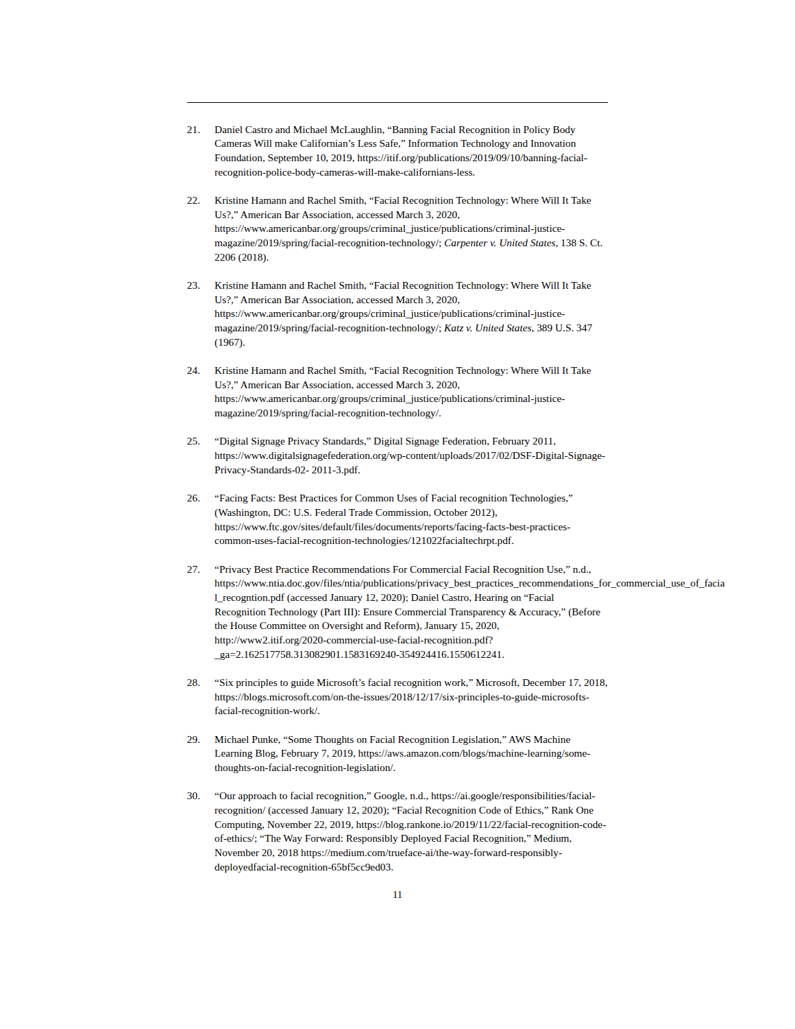21. Daniel Castro and Michael McLaughlin, “Banning Facial Recognition in Policy Body Cameras Will make Californian’s Less Safe,” Information Technology and Innovation Foundation, September 10, 2019, https://itif.org/publications/2019/09/10/banning-facial-recognition-police-body-cameras-will-make-californians-less.
22. Kristine Hamann and Rachel Smith, “Facial Recognition Technology: Where Will It Take Us?,” American Bar Association, accessed March 3, 2020, https://www.americanbar.org/groups/criminal_justice/publications/criminal-justice-magazine/2019/spring/facial-recognition-technology/; Carpenter v. United States, 138 S. Ct. 2206 (2018).
23. Kristine Hamann and Rachel Smith, “Facial Recognition Technology: Where Will It Take Us?,” American Bar Association, accessed March 3, 2020, https://www.americanbar.org/groups/criminal_justice/publications/criminal-justice-magazine/2019/spring/facial-recognition-technology/; Katz v. United States, 389 U.S. 347 (1967).
24. Kristine Hamann and Rachel Smith, “Facial Recognition Technology: Where Will It Take Us?,” American Bar Association, accessed March 3, 2020, https://www.americanbar.org/groups/criminal_justice/publications/criminal-justice-magazine/2019/spring/facial-recognition-technology/.
25. “Digital Signage Privacy Standards,” Digital Signage Federation, February 2011, https://www.digitalsignagefederation.org/wp-content/uploads/2017/02/DSF-Digital-Signage-Privacy-Standards-02- 2011-3.pdf.
26. “Facing Facts: Best Practices for Common Uses of Facial recognition Technologies,” (Washington, DC: U.S. Federal Trade Commission, October 2012), https://www.ftc.gov/sites/default/files/documents/reports/facing-facts-best-practices-common-uses-facial-recognition-technologies/121022facialtechrpt.pdf.
27. “Privacy Best Practice Recommendations For Commercial Facial Recognition Use,” n.d., https://www.ntia.doc.gov/files/ntia/publications/privacy_best_practices_recommendations_for_commercial_use_of_facia l_recogntion.pdf (accessed January 12, 2020); Daniel Castro, Hearing on “Facial Recognition Technology (Part III): Ensure Commercial Transparency & Accuracy,” (Before the House Committee on Oversight and Reform), January 15, 2020, http://www2.itif.org/2020-commercial-use-facial-recognition.pdf?_ga=2.162517758.313082901.1583169240-354924416.1550612241.
28. “Six principles to guide Microsoft’s facial recognition work,” Microsoft, December 17, 2018, https://blogs.microsoft.com/on-the-issues/2018/12/17/six-principles-to-guide-microsofts-facial-recognition-work/.
29. Michael Punke, “Some Thoughts on Facial Recognition Legislation,” AWS Machine Learning Blog, February 7, 2019, https://aws.amazon.com/blogs/machine-learning/some-thoughts-on-facial-recognition-legislation/.
30. “Our approach to facial recognition,” Google, n.d., https://ai.google/responsibilities/facial-recognition/ (accessed January 12, 2020); “Facial Recognition Code of Ethics,” Rank One Computing, November 22, 2019, https://blog.rankone.io/2019/11/22/facial-recognition-code-of-ethics/; “The Way Forward: Responsibly Deployed Facial Recognition,” Medium, November 20, 2018 https://medium.com/trueface-ai/the-way-forward-responsibly-deployedfacial-recognition-65bf5cc9ed03.
11